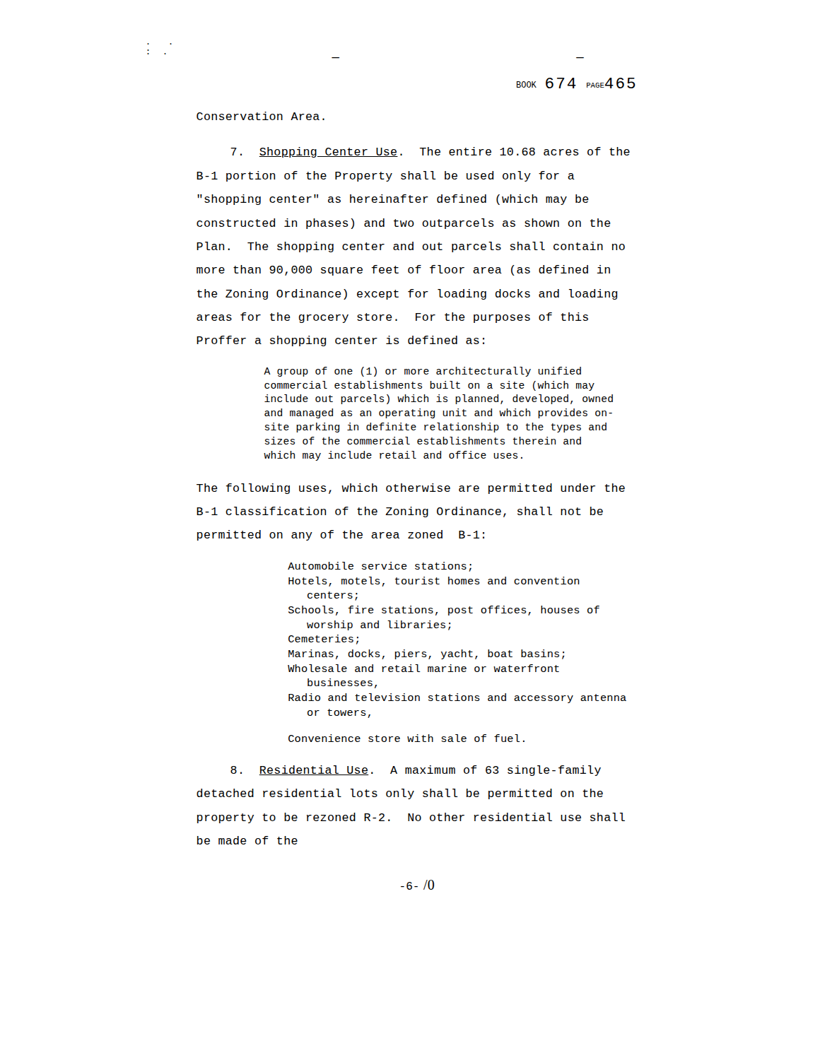. .
: .
— —
BOOK 674 PAGE 465
Conservation Area.
7. Shopping Center Use. The entire 10.68 acres of the B-1 portion of the Property shall be used only for a "shopping center" as hereinafter defined (which may be constructed in phases) and two outparcels as shown on the Plan. The shopping center and out parcels shall contain no more than 90,000 square feet of floor area (as defined in the Zoning Ordinance) except for loading docks and loading areas for the grocery store. For the purposes of this Proffer a shopping center is defined as:
A group of one (1) or more architecturally unified
commercial establishments built on a site (which may
include out parcels) which is planned, developed, owned
and managed as an operating unit and which provides on-
site parking in definite relationship to the types and
sizes of the commercial establishments therein and
which may include retail and office uses.
The following uses, which otherwise are permitted under the B-1 classification of the Zoning Ordinance, shall not be permitted on any of the area zoned B-1:
Automobile service stations;
Hotels, motels, tourist homes and convention centers;
Schools, fire stations, post offices, houses of worship and libraries;
Cemeteries;
Marinas, docks, piers, yacht, boat basins;
Wholesale and retail marine or waterfront businesses,
Radio and television stations and accessory antenna or towers,
Convenience store with sale of fuel.
8. Residential Use. A maximum of 63 single-family detached residential lots only shall be permitted on the property to be rezoned R-2. No other residential use shall be made of the
-6-/0